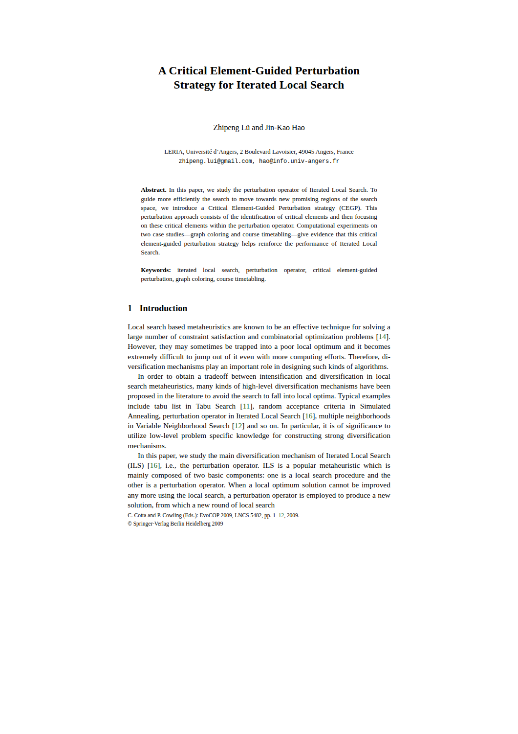A Critical Element-Guided Perturbation
Strategy for Iterated Local Search
Zhipeng Lü and Jin-Kao Hao
LERIA, Université d’Angers, 2 Boulevard Lavoisier, 49045 Angers, France
zhipeng.lui@gmail.com, hao@info.univ-angers.fr
Abstract. In this paper, we study the perturbation operator of Iterated Local Search. To guide more efficiently the search to move towards new promising regions of the search space, we introduce a Critical Element-Guided Perturbation strategy (CEGP). This perturbation approach consists of the identification of critical elements and then focusing on these critical elements within the perturbation operator. Computational experiments on two case studies—graph coloring and course timetabling—give evidence that this critical element-guided perturbation strategy helps reinforce the performance of Iterated Local Search.
Keywords: iterated local search, perturbation operator, critical element-guided perturbation, graph coloring, course timetabling.
1 Introduction
Local search based metaheuristics are known to be an effective technique for solving a large number of constraint satisfaction and combinatorial optimization problems [14]. However, they may sometimes be trapped into a poor local optimum and it becomes extremely difficult to jump out of it even with more computing efforts. Therefore, diversification mechanisms play an important role in designing such kinds of algorithms.
In order to obtain a tradeoff between intensification and diversification in local search metaheuristics, many kinds of high-level diversification mechanisms have been proposed in the literature to avoid the search to fall into local optima. Typical examples include tabu list in Tabu Search [11], random acceptance criteria in Simulated Annealing, perturbation operator in Iterated Local Search [16], multiple neighborhoods in Variable Neighborhood Search [12] and so on. In particular, it is of significance to utilize low-level problem specific knowledge for constructing strong diversification mechanisms.
In this paper, we study the main diversification mechanism of Iterated Local Search (ILS) [16], i.e., the perturbation operator. ILS is a popular metaheuristic which is mainly composed of two basic components: one is a local search procedure and the other is a perturbation operator. When a local optimum solution cannot be improved any more using the local search, a perturbation operator is employed to produce a new solution, from which a new round of local search
C. Cotta and P. Cowling (Eds.): EvoCOP 2009, LNCS 5482, pp. 1–12, 2009.
© Springer-Verlag Berlin Heidelberg 2009